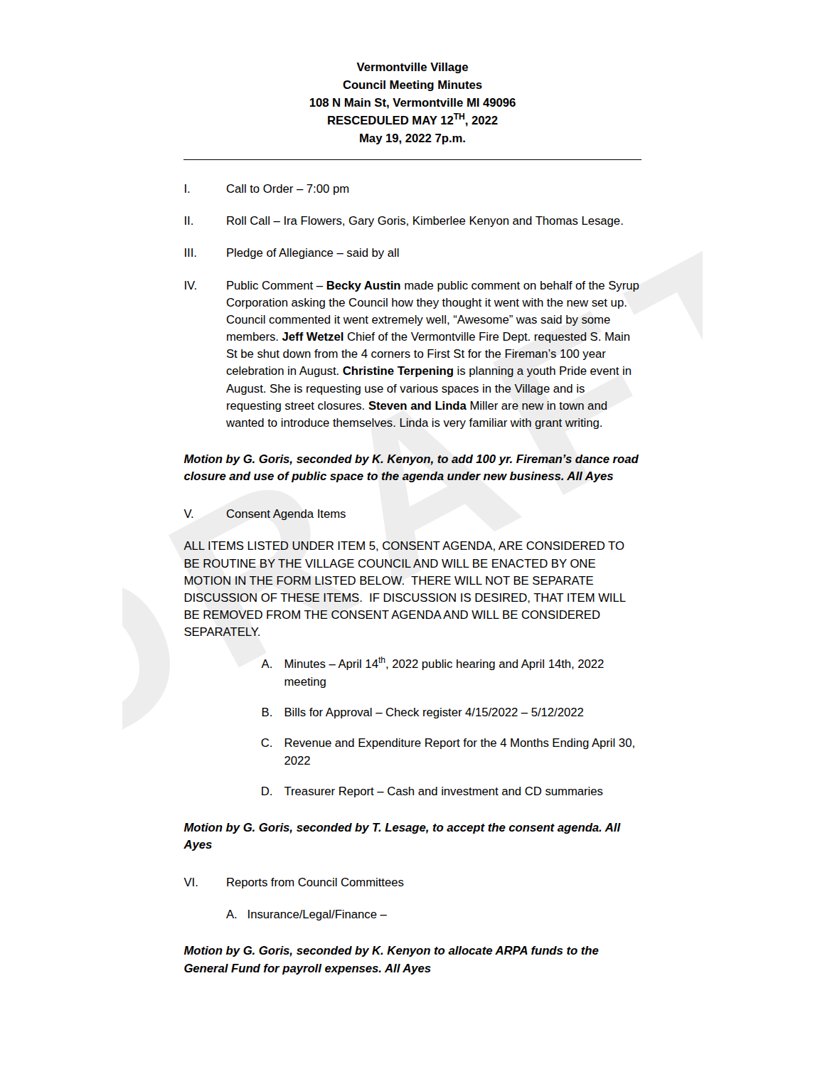DRAFT
Vermontville Village
Council Meeting Minutes
108 N Main St, Vermontville MI 49096
RESCEDULED MAY 12TH, 2022
May 19, 2022 7p.m.
I.
Call to Order – 7:00 pm
II.
Roll Call – Ira Flowers, Gary Goris, Kimberlee Kenyon and Thomas Lesage.
III.
Pledge of Allegiance – said by all
IV.
Public Comment – Becky Austin made public comment on behalf of the Syrup Corporation asking the Council how they thought it went with the new set up. Council commented it went extremely well, “Awesome” was said by some members. Jeff Wetzel Chief of the Vermontville Fire Dept. requested S. Main St be shut down from the 4 corners to First St for the Fireman’s 100 year celebration in August. Christine Terpening is planning a youth Pride event in August. She is requesting use of various spaces in the Village and is requesting street closures. Steven and Linda Miller are new in town and wanted to introduce themselves. Linda is very familiar with grant writing.
Motion by G. Goris, seconded by K. Kenyon, to add 100 yr. Fireman’s dance road closure and use of public space to the agenda under new business. All Ayes
V.
Consent Agenda Items
ALL ITEMS LISTED UNDER ITEM 5, CONSENT AGENDA, ARE CONSIDERED TO BE ROUTINE BY THE VILLAGE COUNCIL AND WILL BE ENACTED BY ONE MOTION IN THE FORM LISTED BELOW. THERE WILL NOT BE SEPARATE DISCUSSION OF THESE ITEMS. IF DISCUSSION IS DESIRED, THAT ITEM WILL BE REMOVED FROM THE CONSENT AGENDA AND WILL BE CONSIDERED SEPARATELY.
Minutes – April 14th, 2022 public hearing and April 14th, 2022 meeting
Bills for Approval – Check register 4/15/2022 – 5/12/2022
Revenue and Expenditure Report for the 4 Months Ending April 30, 2022
Treasurer Report – Cash and investment and CD summaries
Motion by G. Goris, seconded by T. Lesage, to accept the consent agenda. All Ayes
VI.
Reports from Council Committees
A. Insurance/Legal/Finance –
Motion by G. Goris, seconded by K. Kenyon to allocate ARPA funds to the General Fund for payroll expenses. All Ayes